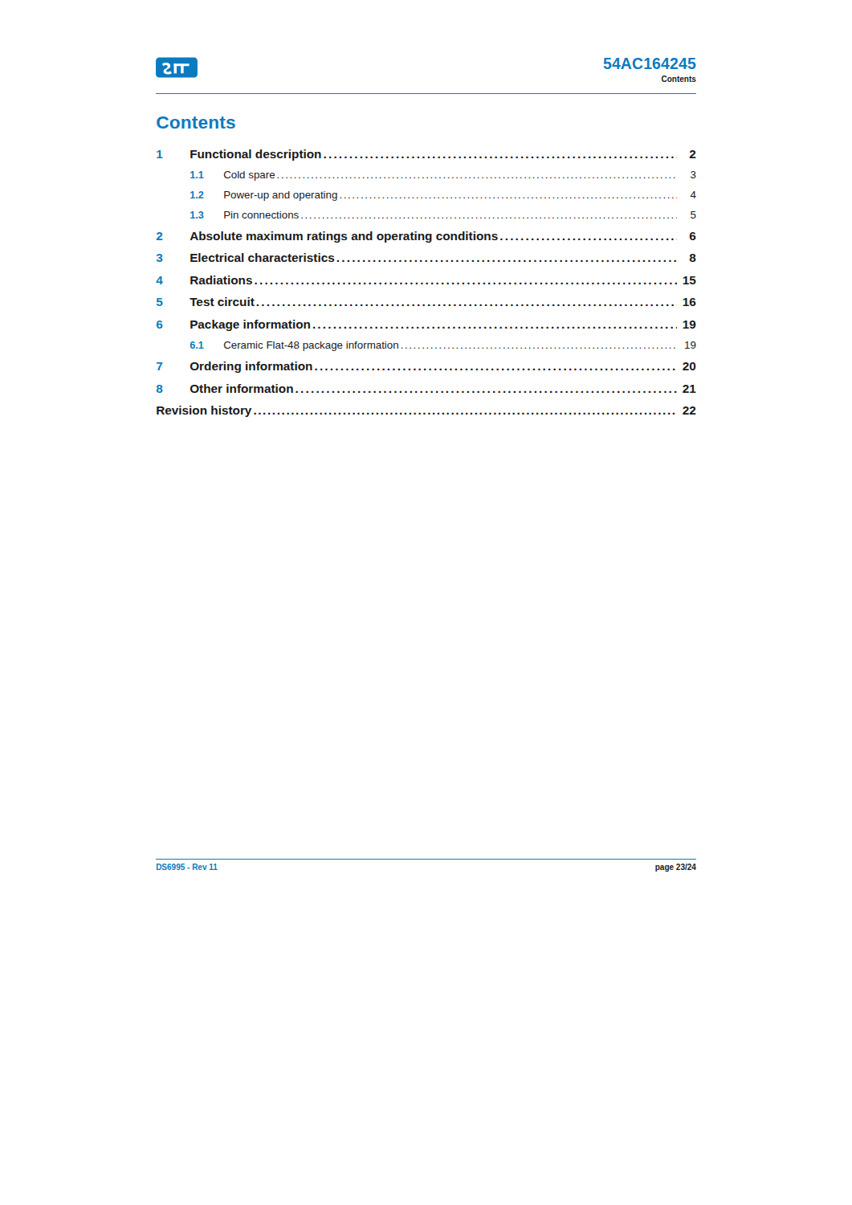54AC164245
Contents
Contents
1 Functional description ........................................................................................................... 2
1.1 Cold spare ........................................................................................................... 3
1.2 Power-up and operating ........................................................................................................... 4
1.3 Pin connections ........................................................................................................... 5
2 Absolute maximum ratings and operating conditions ........................................................................................................... 6
3 Electrical characteristics ........................................................................................................... 8
4 Radiations ........................................................................................................... 15
5 Test circuit ........................................................................................................... 16
6 Package information ........................................................................................................... 19
6.1 Ceramic Flat-48 package information ........................................................................................................... 19
7 Ordering information ........................................................................................................... 20
8 Other information ........................................................................................................... 21
Revision history ........................................................................................................... 22
DS6995 - Rev 11
page 23/24